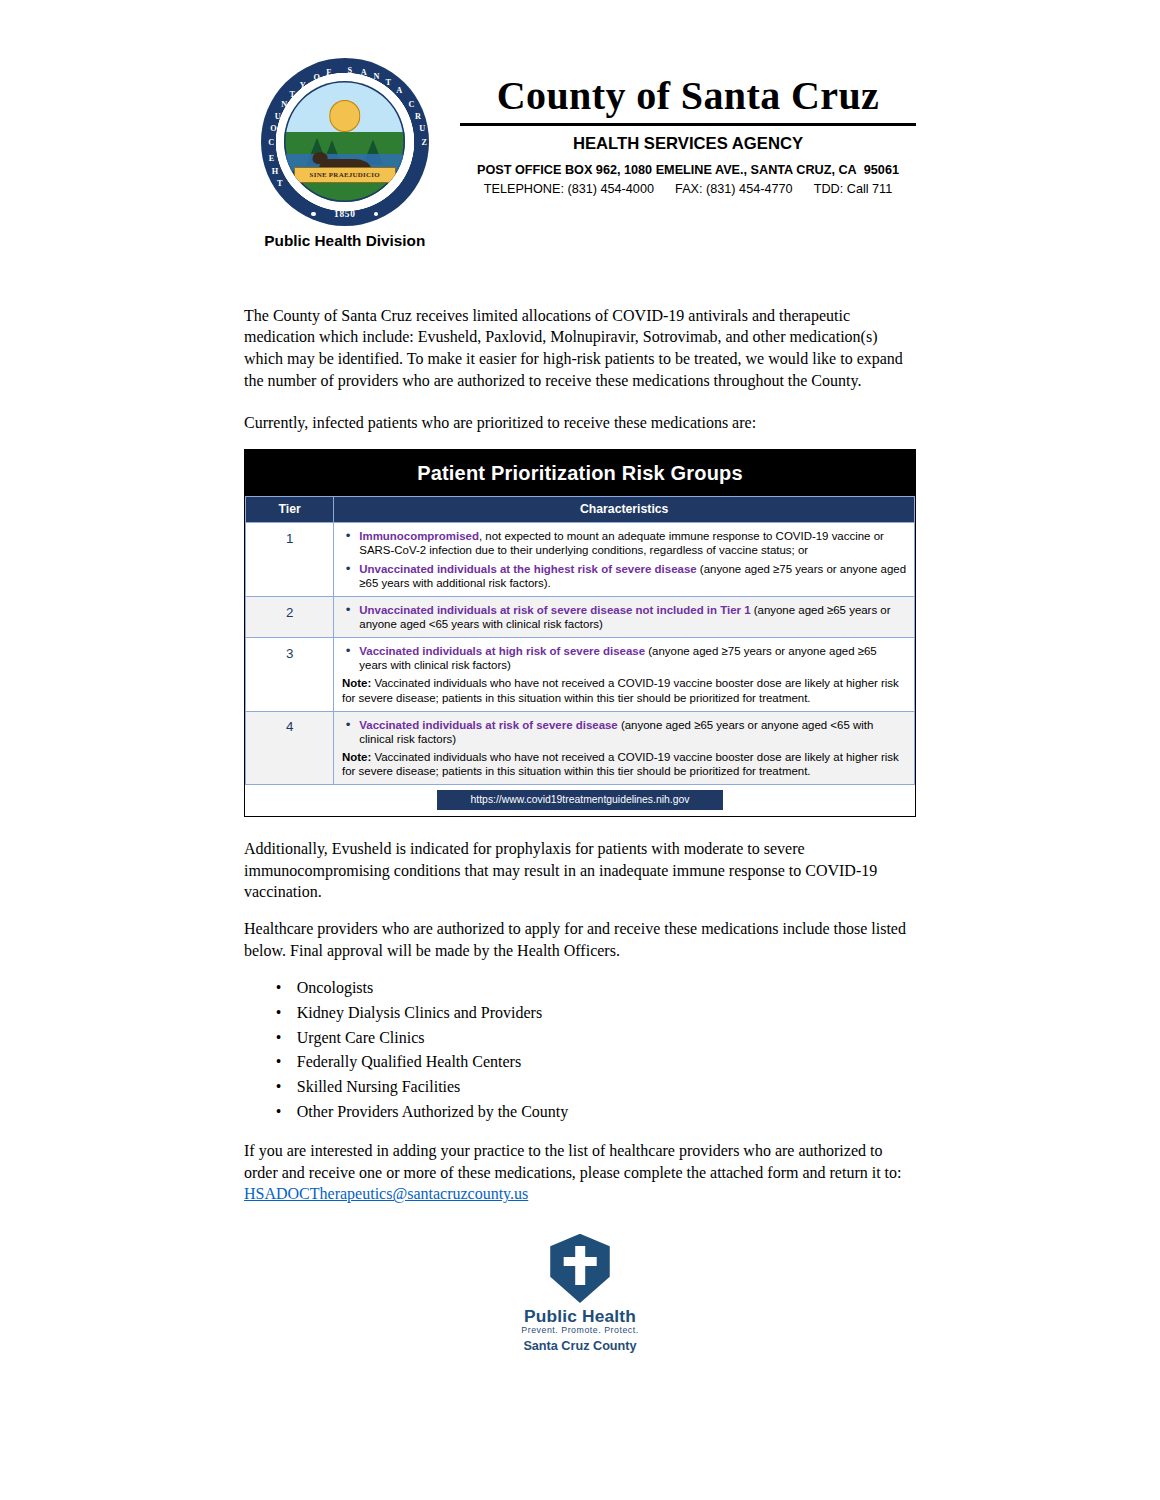T H E C O U N T Y O F S A N T A C R U Z
Sine Praejudicio
1850
Public Health Division
County of Santa Cruz
HEALTH SERVICES AGENCY
POST OFFICE BOX 962, 1080 EMELINE AVE., SANTA CRUZ, CA 95061
TELEPHONE: (831) 454-4000 FAX: (831) 454-4770 TDD: Call 711
The County of Santa Cruz receives limited allocations of COVID-19 antivirals and therapeutic medication which include: Evusheld, Paxlovid, Molnupiravir, Sotrovimab, and other medication(s) which may be identified. To make it easier for high-risk patients to be treated, we would like to expand the number of providers who are authorized to receive these medications throughout the County.
Currently, infected patients who are prioritized to receive these medications are:
Patient Prioritization Risk Groups
| Tier | Characteristics |
| --- | --- |
| 1 | Immunocompromised , not expected to mount an adequate immune response to COVID-19 vaccine or SARS-CoV-2 infection due to their underlying conditions, regardless of vaccine status; or Unvaccinated individuals at the highest risk of severe disease (anyone aged ≥75 years or anyone aged ≥65 years with additional risk factors). |
| 2 | Unvaccinated individuals at risk of severe disease not included in Tier 1 (anyone aged ≥65 years or anyone aged <65 years with clinical risk factors) |
| 3 | Vaccinated individuals at high risk of severe disease (anyone aged ≥75 years or anyone aged ≥65 years with clinical risk factors) Note: Vaccinated individuals who have not received a COVID-19 vaccine booster dose are likely at higher risk for severe disease; patients in this situation within this tier should be prioritized for treatment. |
| 4 | Vaccinated individuals at risk of severe disease (anyone aged ≥65 years or anyone aged <65 with clinical risk factors) Note: Vaccinated individuals who have not received a COVID-19 vaccine booster dose are likely at higher risk for severe disease; patients in this situation within this tier should be prioritized for treatment. |
https://www.covid19treatmentguidelines.nih.gov
Additionally, Evusheld is indicated for prophylaxis for patients with moderate to severe immunocompromising conditions that may result in an inadequate immune response to COVID-19 vaccination.
Healthcare providers who are authorized to apply for and receive these medications include those listed below. Final approval will be made by the Health Officers.
Oncologists
Kidney Dialysis Clinics and Providers
Urgent Care Clinics
Federally Qualified Health Centers
Skilled Nursing Facilities
Other Providers Authorized by the County
If you are interested in adding your practice to the list of healthcare providers who are authorized to order and receive one or more of these medications, please complete the attached form and return it to:
HSADOCTherapeutics@santacruzcounty.us
Public Health
Prevent. Promote. Protect.
Santa Cruz County